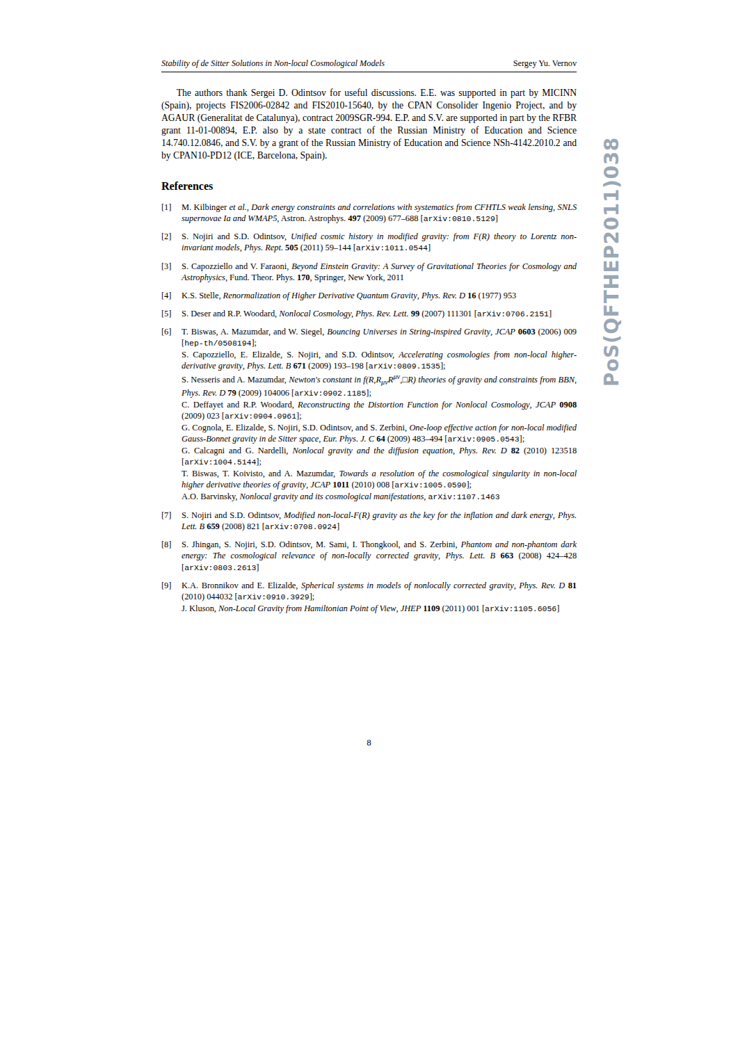Stability of de Sitter Solutions in Non-local Cosmological Models
Sergey Yu. Vernov
PoS(QFTHEP2011)038
The authors thank Sergei D. Odintsov for useful discussions. E.E. was supported in part by MICINN (Spain), projects FIS2006-02842 and FIS2010-15640, by the CPAN Consolider Ingenio Project, and by AGAUR (Generalitat de Catalunya), contract 2009SGR-994. E.P. and S.V. are supported in part by the RFBR grant 11-01-00894, E.P. also by a state contract of the Russian Ministry of Education and Science 14.740.12.0846, and S.V. by a grant of the Russian Ministry of Education and Science NSh-4142.2010.2 and by CPAN10-PD12 (ICE, Barcelona, Spain).
References
[1] M. Kilbinger et al., Dark energy constraints and correlations with systematics from CFHTLS weak lensing, SNLS supernovae Ia and WMAP5, Astron. Astrophys. 497 (2009) 677–688 [arXiv:0810.5129]
[2] S. Nojiri and S.D. Odintsov, Unified cosmic history in modified gravity: from F(R) theory to Lorentz non-invariant models, Phys. Rept. 505 (2011) 59–144 [arXiv:1011.0544]
[3] S. Capozziello and V. Faraoni, Beyond Einstein Gravity: A Survey of Gravitational Theories for Cosmology and Astrophysics, Fund. Theor. Phys. 170, Springer, New York, 2011
[4] K.S. Stelle, Renormalization of Higher Derivative Quantum Gravity, Phys. Rev. D 16 (1977) 953
[5] S. Deser and R.P. Woodard, Nonlocal Cosmology, Phys. Rev. Lett. 99 (2007) 111301 [arXiv:0706.2151]
[6] T. Biswas, A. Mazumdar, and W. Siegel, Bouncing Universes in String-inspired Gravity, JCAP 0603 (2006) 009 [hep-th/0508194];
S. Capozziello, E. Elizalde, S. Nojiri, and S.D. Odintsov, Accelerating cosmologies from non-local higher-derivative gravity, Phys. Lett. B 671 (2009) 193–198 [arXiv:0809.1535];
S. Nesseris and A. Mazumdar, Newton's constant in f(R,RμνRμν,□R) theories of gravity and constraints from BBN, Phys. Rev. D 79 (2009) 104006 [arXiv:0902.1185];
C. Deffayet and R.P. Woodard, Reconstructing the Distortion Function for Nonlocal Cosmology, JCAP 0908 (2009) 023 [arXiv:0904.0961];
G. Cognola, E. Elizalde, S. Nojiri, S.D. Odintsov, and S. Zerbini, One-loop effective action for non-local modified Gauss-Bonnet gravity in de Sitter space, Eur. Phys. J. C 64 (2009) 483–494 [arXiv:0905.0543];
G. Calcagni and G. Nardelli, Nonlocal gravity and the diffusion equation, Phys. Rev. D 82 (2010) 123518 [arXiv:1004.5144];
T. Biswas, T. Koivisto, and A. Mazumdar, Towards a resolution of the cosmological singularity in non-local higher derivative theories of gravity, JCAP 1011 (2010) 008 [arXiv:1005.0590];
A.O. Barvinsky, Nonlocal gravity and its cosmological manifestations, arXiv:1107.1463
[7] S. Nojiri and S.D. Odintsov, Modified non-local-F(R) gravity as the key for the inflation and dark energy, Phys. Lett. B 659 (2008) 821 [arXiv:0708.0924]
[8] S. Jhingan, S. Nojiri, S.D. Odintsov, M. Sami, I. Thongkool, and S. Zerbini, Phantom and non-phantom dark energy: The cosmological relevance of non-locally corrected gravity, Phys. Lett. B 663 (2008) 424–428 [arXiv:0803.2613]
[9] K.A. Bronnikov and E. Elizalde, Spherical systems in models of nonlocally corrected gravity, Phys. Rev. D 81 (2010) 044032 [arXiv:0910.3929];
J. Kluson, Non-Local Gravity from Hamiltonian Point of View, JHEP 1109 (2011) 001 [arXiv:1105.6056]
8